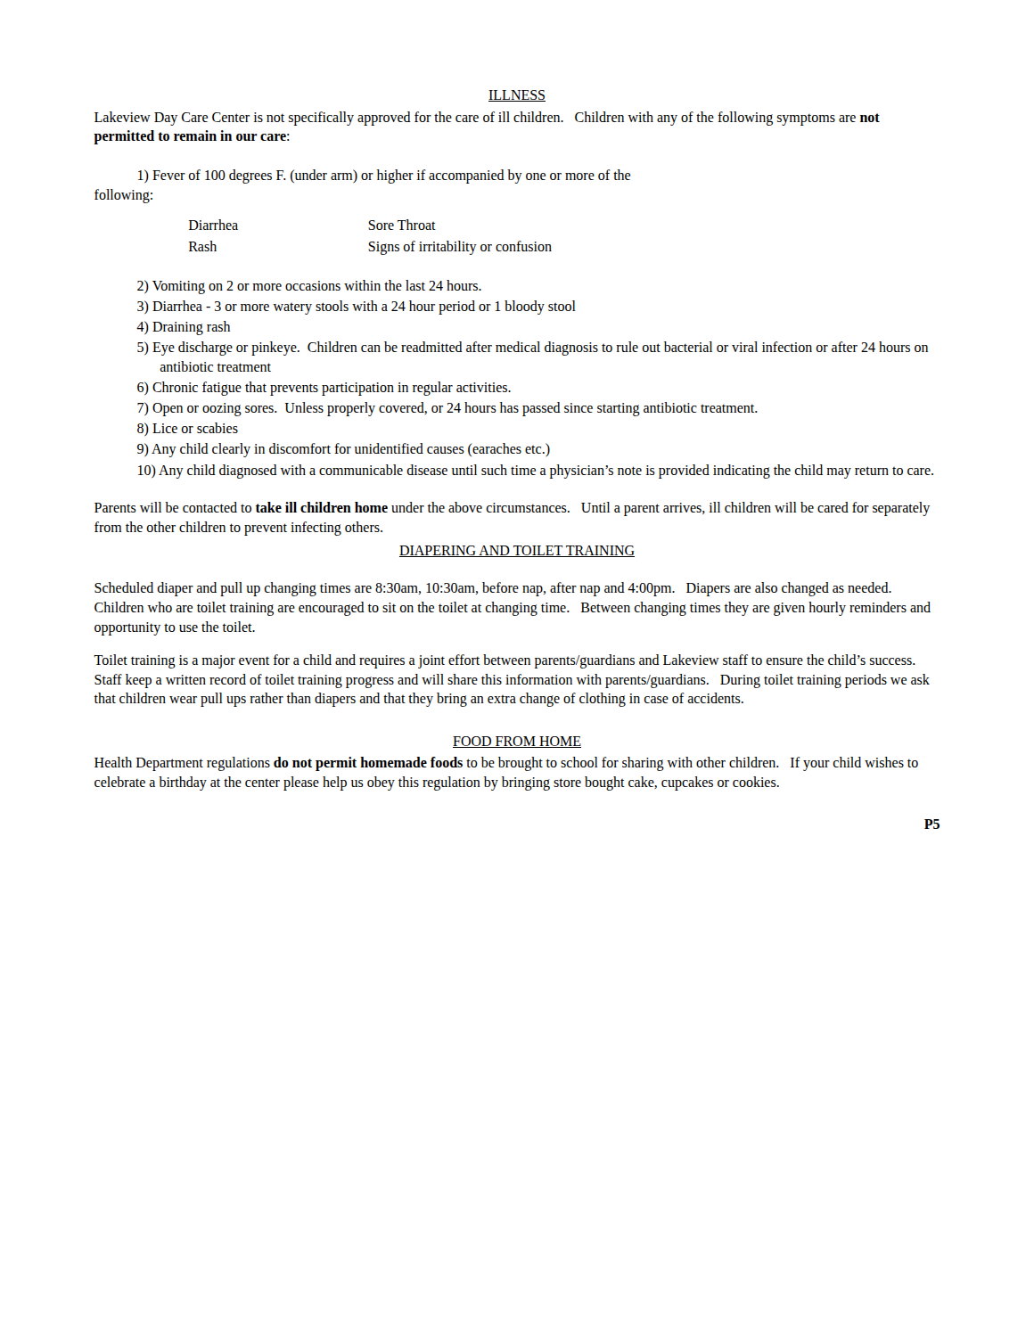ILLNESS
Lakeview Day Care Center is not specifically approved for the care of ill children. Children with any of the following symptoms are not permitted to remain in our care:
1) Fever of 100 degrees F. (under arm) or higher if accompanied by one or more of the
following:
| Diarrhea | Sore Throat |
| Rash | Signs of irritability or confusion |
2) Vomiting on 2 or more occasions within the last 24 hours.
3) Diarrhea - 3 or more watery stools with a 24 hour period or 1 bloody stool
4) Draining rash
5) Eye discharge or pinkeye. Children can be readmitted after medical diagnosis to rule out bacterial or viral infection or after 24 hours on antibiotic treatment
6) Chronic fatigue that prevents participation in regular activities.
7) Open or oozing sores. Unless properly covered, or 24 hours has passed since starting antibiotic treatment.
8) Lice or scabies
9) Any child clearly in discomfort for unidentified causes (earaches etc.)
10) Any child diagnosed with a communicable disease until such time a physician’s note is provided indicating the child may return to care.
Parents will be contacted to take ill children home under the above circumstances. Until a parent arrives, ill children will be cared for separately from the other children to prevent infecting others.
DIAPERING AND TOILET TRAINING
Scheduled diaper and pull up changing times are 8:30am, 10:30am, before nap, after nap and 4:00pm. Diapers are also changed as needed. Children who are toilet training are encouraged to sit on the toilet at changing time. Between changing times they are given hourly reminders and opportunity to use the toilet.
Toilet training is a major event for a child and requires a joint effort between parents/guardians and Lakeview staff to ensure the child’s success. Staff keep a written record of toilet training progress and will share this information with parents/guardians. During toilet training periods we ask that children wear pull ups rather than diapers and that they bring an extra change of clothing in case of accidents.
FOOD FROM HOME
Health Department regulations do not permit homemade foods to be brought to school for sharing with other children. If your child wishes to celebrate a birthday at the center please help us obey this regulation by bringing store bought cake, cupcakes or cookies.
P5